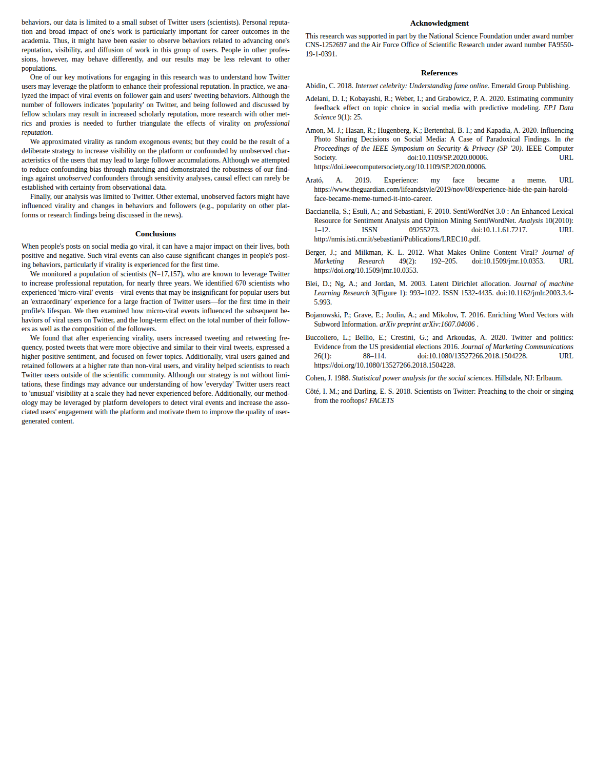behaviors, our data is limited to a small subset of Twitter users (scientists). Personal reputation and broad impact of one's work is particularly important for career outcomes in the academia. Thus, it might have been easier to observe behaviors related to advancing one's reputation, visibility, and diffusion of work in this group of users. People in other professions, however, may behave differently, and our results may be less relevant to other populations.
One of our key motivations for engaging in this research was to understand how Twitter users may leverage the platform to enhance their professional reputation. In practice, we analyzed the impact of viral events on follower gain and users' tweeting behaviors. Although the number of followers indicates 'popularity' on Twitter, and being followed and discussed by fellow scholars may result in increased scholarly reputation, more research with other metrics and proxies is needed to further triangulate the effects of virality on professional reputation.
We approximated virality as random exogenous events; but they could be the result of a deliberate strategy to increase visibility on the platform or confounded by unobserved characteristics of the users that may lead to large follower accumulations. Although we attempted to reduce confounding bias through matching and demonstrated the robustness of our findings against unobserved confounders through sensitivity analyses, causal effect can rarely be established with certainty from observational data.
Finally, our analysis was limited to Twitter. Other external, unobserved factors might have influenced virality and changes in behaviors and followers (e.g., popularity on other platforms or research findings being discussed in the news).
Conclusions
When people's posts on social media go viral, it can have a major impact on their lives, both positive and negative. Such viral events can also cause significant changes in people's posting behaviors, particularly if virality is experienced for the first time.
We monitored a population of scientists (N=17,157), who are known to leverage Twitter to increase professional reputation, for nearly three years. We identified 670 scientists who experienced 'micro-viral' events—viral events that may be insignificant for popular users but an 'extraordinary' experience for a large fraction of Twitter users—for the first time in their profile's lifespan. We then examined how micro-viral events influenced the subsequent behaviors of viral users on Twitter, and the long-term effect on the total number of their followers as well as the composition of the followers.
We found that after experiencing virality, users increased tweeting and retweeting frequency, posted tweets that were more objective and similar to their viral tweets, expressed a higher positive sentiment, and focused on fewer topics. Additionally, viral users gained and retained followers at a higher rate than non-viral users, and virality helped scientists to reach Twitter users outside of the scientific community. Although our strategy is not without limitations, these findings may advance our understanding of how 'everyday' Twitter users react to 'unusual' visibility at a scale they had never experienced before. Additionally, our methodology may be leveraged by platform developers to detect viral events and increase the associated users' engagement with the platform and motivate them to improve the quality of user-generated content.
Acknowledgment
This research was supported in part by the National Science Foundation under award number CNS-1252697 and the Air Force Office of Scientific Research under award number FA9550-19-1-0391.
References
Abidin, C. 2018. Internet celebrity: Understanding fame online. Emerald Group Publishing.
Adelani, D. I.; Kobayashi, R.; Weber, I.; and Grabowicz, P. A. 2020. Estimating community feedback effect on topic choice in social media with predictive modeling. EPJ Data Science 9(1): 25.
Amon, M. J.; Hasan, R.; Hugenberg, K.; Bertenthal, B. I.; and Kapadia, A. 2020. Influencing Photo Sharing Decisions on Social Media: A Case of Paradoxical Findings. In the Proceedings of the IEEE Symposium on Security & Privacy (SP '20). IEEE Computer Society. doi:10.1109/SP.2020.00006. URL https://doi.ieeecomputersociety.org/10.1109/SP.2020.00006.
Arató, A. 2019. Experience: my face became a meme. URL https://www.theguardian.com/lifeandstyle/2019/nov/08/experience-hide-the-pain-harold-face-became-meme-turned-it-into-career.
Baccianella, S.; Esuli, A.; and Sebastiani, F. 2010. SentiWordNet 3.0 : An Enhanced Lexical Resource for Sentiment Analysis and Opinion Mining SentiWordNet. Analysis 10(2010): 1–12. ISSN 09255273. doi:10.1.1.61.7217. URL http://nmis.isti.cnr.it/sebastiani/Publications/LREC10.pdf.
Berger, J.; and Milkman, K. L. 2012. What Makes Online Content Viral? Journal of Marketing Research 49(2): 192–205. doi:10.1509/jmr.10.0353. URL https://doi.org/10.1509/jmr.10.0353.
Blei, D.; Ng, A.; and Jordan, M. 2003. Latent Dirichlet allocation. Journal of machine Learning Research 3(Figure 1): 993–1022. ISSN 1532-4435. doi:10.1162/jmlr.2003.3.4-5.993.
Bojanowski, P.; Grave, E.; Joulin, A.; and Mikolov, T. 2016. Enriching Word Vectors with Subword Information. arXiv preprint arXiv:1607.04606 .
Buccoliero, L.; Bellio, E.; Crestini, G.; and Arkoudas, A. 2020. Twitter and politics: Evidence from the US presidential elections 2016. Journal of Marketing Communications 26(1): 88–114. doi:10.1080/13527266.2018.1504228. URL https://doi.org/10.1080/13527266.2018.1504228.
Cohen, J. 1988. Statistical power analysis for the social sciences. Hillsdale, NJ: Erlbaum.
Côté, I. M.; and Darling, E. S. 2018. Scientists on Twitter: Preaching to the choir or singing from the rooftops? FACETS